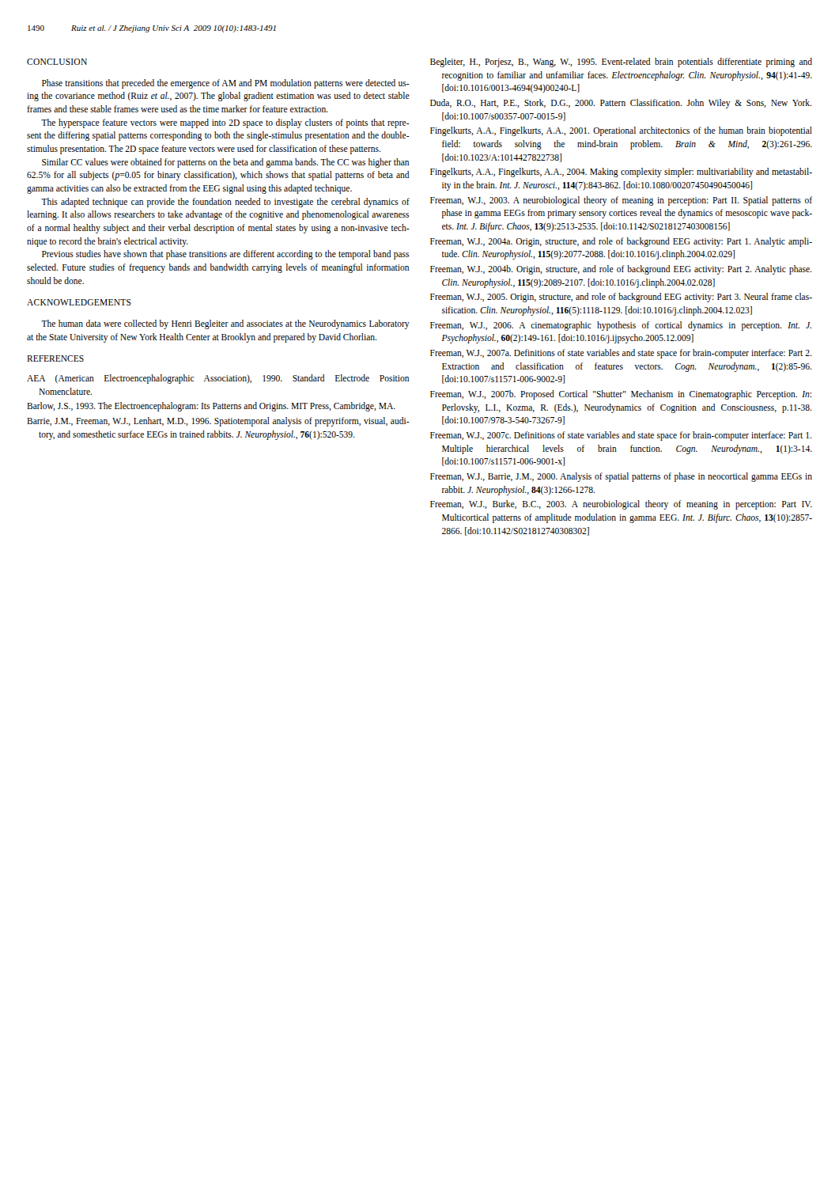1490 Ruiz et al. / J Zhejiang Univ Sci A 2009 10(10):1483-1491
Conclusion
Phase transitions that preceded the emergence of AM and PM modulation patterns were detected using the covariance method (Ruiz et al., 2007). The global gradient estimation was used to detect stable frames and these stable frames were used as the time marker for feature extraction.
The hyperspace feature vectors were mapped into 2D space to display clusters of points that represent the differing spatial patterns corresponding to both the single-stimulus presentation and the double-stimulus presentation. The 2D space feature vectors were used for classification of these patterns.
Similar CC values were obtained for patterns on the beta and gamma bands. The CC was higher than 62.5% for all subjects (p=0.05 for binary classification), which shows that spatial patterns of beta and gamma activities can also be extracted from the EEG signal using this adapted technique.
This adapted technique can provide the foundation needed to investigate the cerebral dynamics of learning. It also allows researchers to take advantage of the cognitive and phenomenological awareness of a normal healthy subject and their verbal description of mental states by using a non-invasive technique to record the brain's electrical activity.
Previous studies have shown that phase transitions are different according to the temporal band pass selected. Future studies of frequency bands and bandwidth carrying levels of meaningful information should be done.
Acknowledgements
The human data were collected by Henri Begleiter and associates at the Neurodynamics Laboratory at the State University of New York Health Center at Brooklyn and prepared by David Chorlian.
References
AEA (American Electroencephalographic Association), 1990. Standard Electrode Position Nomenclature.
Barlow, J.S., 1993. The Electroencephalogram: Its Patterns and Origins. MIT Press, Cambridge, MA.
Barrie, J.M., Freeman, W.J., Lenhart, M.D., 1996. Spatiotemporal analysis of prepyriform, visual, auditory, and somesthetic surface EEGs in trained rabbits. J. Neurophysiol., 76(1):520-539.
Begleiter, H., Porjesz, B., Wang, W., 1995. Event-related brain potentials differentiate priming and recognition to familiar and unfamiliar faces. Electroencephalogr. Clin. Neurophysiol., 94(1):41-49. [doi:10.1016/0013-4694(94)00240-L]
Duda, R.O., Hart, P.E., Stork, D.G., 2000. Pattern Classification. John Wiley & Sons, New York. [doi:10.1007/s00357-007-0015-9]
Fingelkurts, A.A., Fingelkurts, A.A., 2001. Operational architectonics of the human brain biopotential field: towards solving the mind-brain problem. Brain & Mind, 2(3):261-296. [doi:10.1023/A:1014427822738]
Fingelkurts, A.A., Fingelkurts, A.A., 2004. Making complexity simpler: multivariability and metastability in the brain. Int. J. Neurosci., 114(7):843-862. [doi:10.1080/00207450490450046]
Freeman, W.J., 2003. A neurobiological theory of meaning in perception: Part II. Spatial patterns of phase in gamma EEGs from primary sensory cortices reveal the dynamics of mesoscopic wave packets. Int. J. Bifurc. Chaos, 13(9):2513-2535. [doi:10.1142/S0218127403008156]
Freeman, W.J., 2004a. Origin, structure, and role of background EEG activity: Part 1. Analytic amplitude. Clin. Neurophysiol., 115(9):2077-2088. [doi:10.1016/j.clinph.2004.02.029]
Freeman, W.J., 2004b. Origin, structure, and role of background EEG activity: Part 2. Analytic phase. Clin. Neurophysiol., 115(9):2089-2107. [doi:10.1016/j.clinph.2004.02.028]
Freeman, W.J., 2005. Origin, structure, and role of background EEG activity: Part 3. Neural frame classification. Clin. Neurophysiol., 116(5):1118-1129. [doi:10.1016/j.clinph.2004.12.023]
Freeman, W.J., 2006. A cinematographic hypothesis of cortical dynamics in perception. Int. J. Psychophysiol., 60(2):149-161. [doi:10.1016/j.ijpsycho.2005.12.009]
Freeman, W.J., 2007a. Definitions of state variables and state space for brain-computer interface: Part 2. Extraction and classification of features vectors. Cogn. Neurodynam., 1(2):85-96. [doi:10.1007/s11571-006-9002-9]
Freeman, W.J., 2007b. Proposed Cortical "Shutter" Mechanism in Cinematographic Perception. In: Perlovsky, L.I., Kozma, R. (Eds.), Neurodynamics of Cognition and Consciousness, p.11-38. [doi:10.1007/978-3-540-73267-9]
Freeman, W.J., 2007c. Definitions of state variables and state space for brain-computer interface: Part 1. Multiple hierarchical levels of brain function. Cogn. Neurodynam., 1(1):3-14. [doi:10.1007/s11571-006-9001-x]
Freeman, W.J., Barrie, J.M., 2000. Analysis of spatial patterns of phase in neocortical gamma EEGs in rabbit. J. Neurophysiol., 84(3):1266-1278.
Freeman, W.J., Burke, B.C., 2003. A neurobiological theory of meaning in perception: Part IV. Multicortical patterns of amplitude modulation in gamma EEG. Int. J. Bifurc. Chaos, 13(10):2857-2866. [doi:10.1142/S021812740308302]